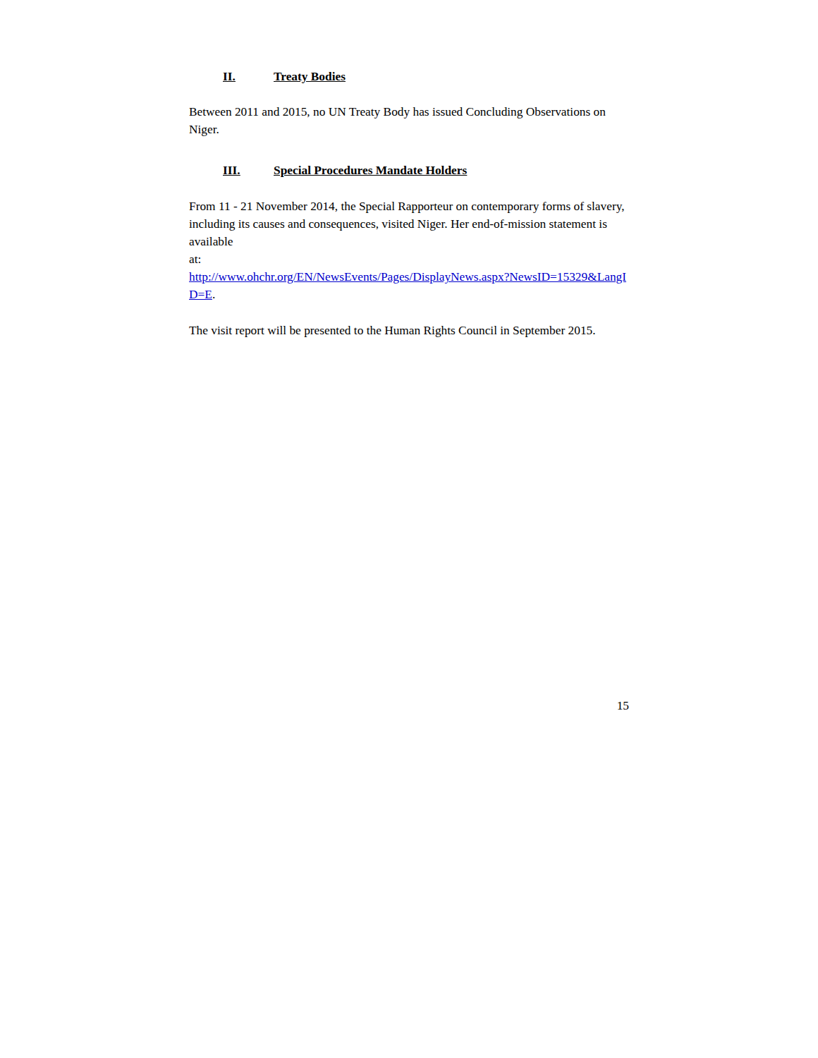II. Treaty Bodies
Between 2011 and 2015, no UN Treaty Body has issued Concluding Observations on Niger.
III. Special Procedures Mandate Holders
From 11 - 21 November 2014, the Special Rapporteur on contemporary forms of slavery,
including its causes and consequences, visited Niger. Her end-of-mission statement is available
at:
http://www.ohchr.org/EN/NewsEvents/Pages/DisplayNews.aspx?NewsID=15329&LangID=E.
The visit report will be presented to the Human Rights Council in September 2015.
15